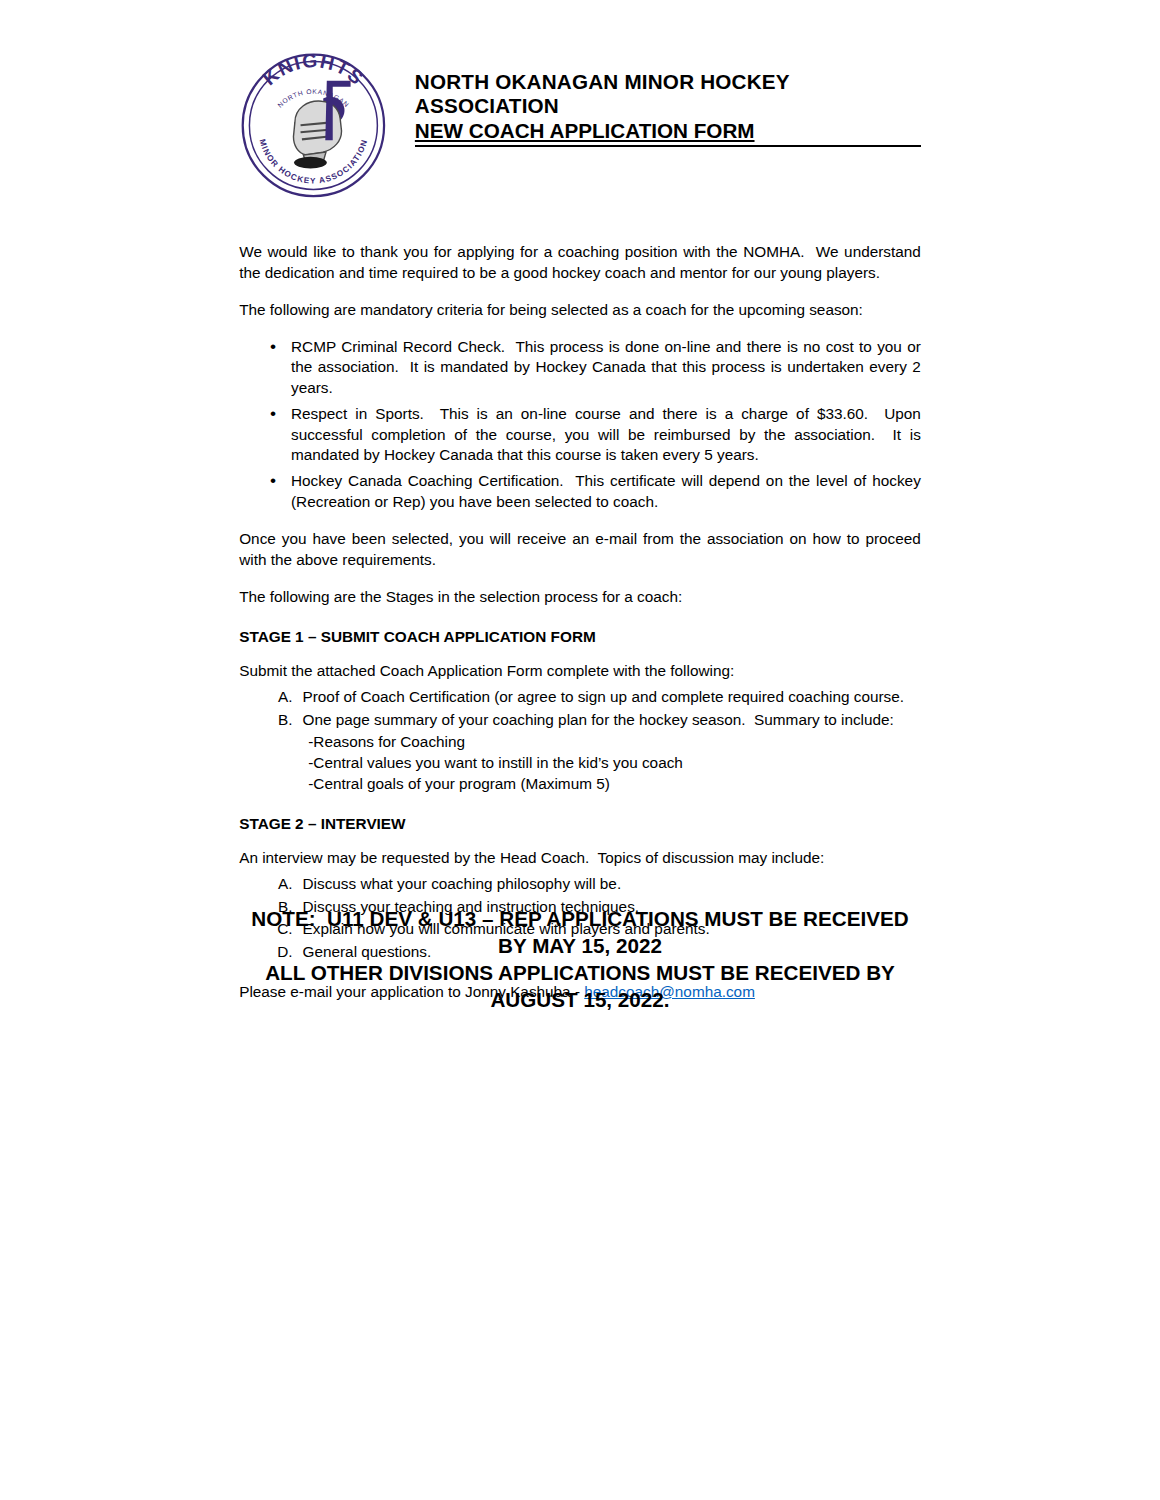KNIGHTS NORTH OKANAGAN MINOR HOCKEY ASSOCIATION
NORTH OKANAGAN MINOR HOCKEY ASSOCIATION
NEW COACH APPLICATION FORM
We would like to thank you for applying for a coaching position with the NOMHA. We understand the dedication and time required to be a good hockey coach and mentor for our young players.
The following are mandatory criteria for being selected as a coach for the upcoming season:
RCMP Criminal Record Check. This process is done on-line and there is no cost to you or the association. It is mandated by Hockey Canada that this process is undertaken every 2 years.
Respect in Sports. This is an on-line course and there is a charge of $33.60. Upon successful completion of the course, you will be reimbursed by the association. It is mandated by Hockey Canada that this course is taken every 5 years.
Hockey Canada Coaching Certification. This certificate will depend on the level of hockey (Recreation or Rep) you have been selected to coach.
Once you have been selected, you will receive an e-mail from the association on how to proceed with the above requirements.
The following are the Stages in the selection process for a coach:
STAGE 1 – SUBMIT COACH APPLICATION FORM
Submit the attached Coach Application Form complete with the following:
Proof of Coach Certification (or agree to sign up and complete required coaching course.
One page summary of your coaching plan for the hockey season. Summary to include:
-Reasons for Coaching
-Central values you want to instill in the kid’s you coach
-Central goals of your program (Maximum 5)
STAGE 2 – INTERVIEW
An interview may be requested by the Head Coach. Topics of discussion may include:
Discuss what your coaching philosophy will be.
Discuss your teaching and instruction techniques.
Explain how you will communicate with players and parents.
General questions.
Please e-mail your application to Jonny Kashuba - headcoach@nomha.com
NOTE: U11 DEV & U13 – REP APPLICATIONS MUST BE RECEIVED BY MAY 15, 2022
ALL OTHER DIVISIONS APPLICATIONS MUST BE RECEIVED BY AUGUST 15, 2022.